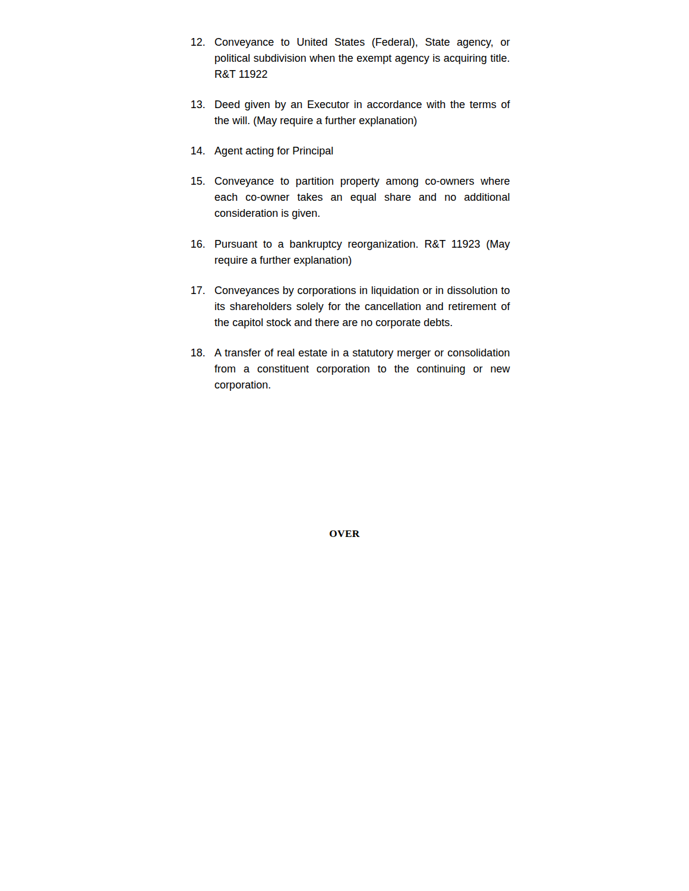12. Conveyance to United States (Federal), State agency, or political subdivision when the exempt agency is acquiring title. R&T 11922
13. Deed given by an Executor in accordance with the terms of the will. (May require a further explanation)
14. Agent acting for Principal
15. Conveyance to partition property among co-owners where each co-owner takes an equal share and no additional consideration is given.
16. Pursuant to a bankruptcy reorganization. R&T 11923 (May require a further explanation)
17. Conveyances by corporations in liquidation or in dissolution to its shareholders solely for the cancellation and retirement of the capitol stock and there are no corporate debts.
18. A transfer of real estate in a statutory merger or consolidation from a constituent corporation to the continuing or new corporation.
OVER